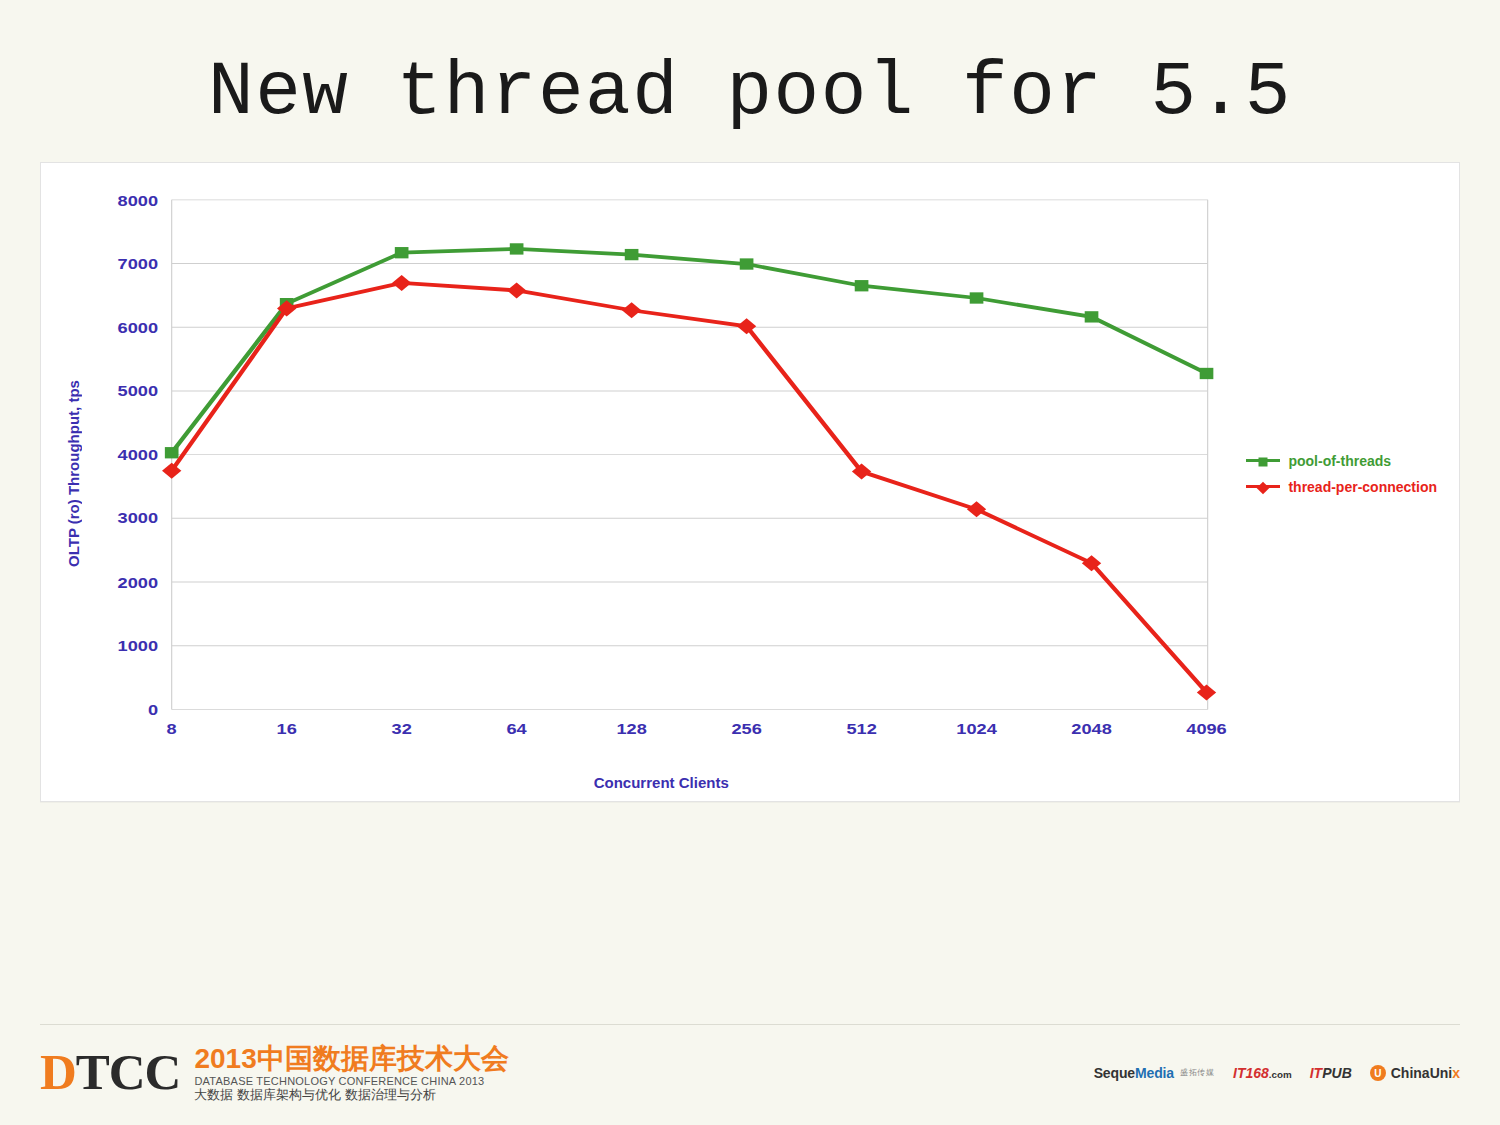New thread pool for 5.5
OLTP (ro) Throughput, tps
0 1000 2000 3000 4000 5000 6000 7000 8000 8 16 32 64 128 256 512 1024 2048 4096
pool-of-threads
thread-per-connection
Concurrent Clients
DTCC
2013中国数据库技术大会
Database Technology Conference China 2013
大数据 数据库架构与优化 数据治理与分析
SequeMedia 盛拓传媒
IT168.com
ITPUB
UChinaUnix